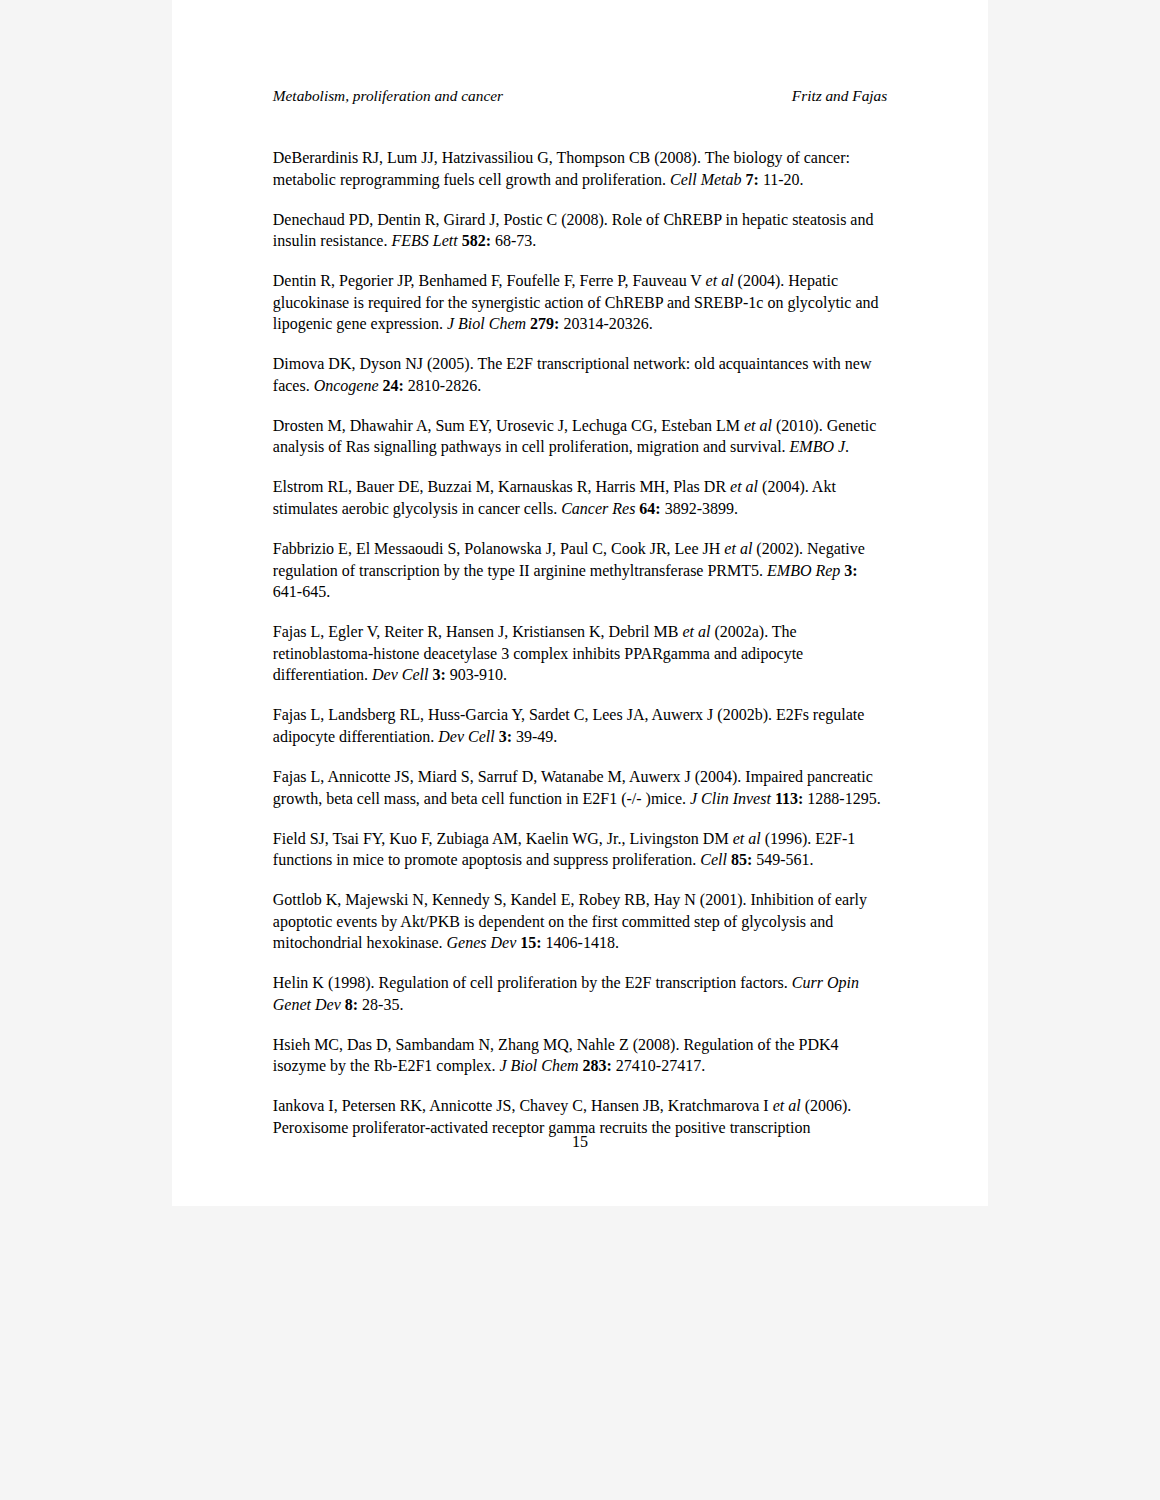Metabolism, proliferation and cancer Fritz and Fajas
DeBerardinis RJ, Lum JJ, Hatzivassiliou G, Thompson CB (2008). The biology of cancer: metabolic reprogramming fuels cell growth and proliferation. Cell Metab 7: 11-20.
Denechaud PD, Dentin R, Girard J, Postic C (2008). Role of ChREBP in hepatic steatosis and insulin resistance. FEBS Lett 582: 68-73.
Dentin R, Pegorier JP, Benhamed F, Foufelle F, Ferre P, Fauveau V et al (2004). Hepatic glucokinase is required for the synergistic action of ChREBP and SREBP-1c on glycolytic and lipogenic gene expression. J Biol Chem 279: 20314-20326.
Dimova DK, Dyson NJ (2005). The E2F transcriptional network: old acquaintances with new faces. Oncogene 24: 2810-2826.
Drosten M, Dhawahir A, Sum EY, Urosevic J, Lechuga CG, Esteban LM et al (2010). Genetic analysis of Ras signalling pathways in cell proliferation, migration and survival. EMBO J.
Elstrom RL, Bauer DE, Buzzai M, Karnauskas R, Harris MH, Plas DR et al (2004). Akt stimulates aerobic glycolysis in cancer cells. Cancer Res 64: 3892-3899.
Fabbrizio E, El Messaoudi S, Polanowska J, Paul C, Cook JR, Lee JH et al (2002). Negative regulation of transcription by the type II arginine methyltransferase PRMT5. EMBO Rep 3: 641-645.
Fajas L, Egler V, Reiter R, Hansen J, Kristiansen K, Debril MB et al (2002a). The retinoblastoma-histone deacetylase 3 complex inhibits PPARgamma and adipocyte differentiation. Dev Cell 3: 903-910.
Fajas L, Landsberg RL, Huss-Garcia Y, Sardet C, Lees JA, Auwerx J (2002b). E2Fs regulate adipocyte differentiation. Dev Cell 3: 39-49.
Fajas L, Annicotte JS, Miard S, Sarruf D, Watanabe M, Auwerx J (2004). Impaired pancreatic growth, beta cell mass, and beta cell function in E2F1 (-/- )mice. J Clin Invest 113: 1288-1295.
Field SJ, Tsai FY, Kuo F, Zubiaga AM, Kaelin WG, Jr., Livingston DM et al (1996). E2F-1 functions in mice to promote apoptosis and suppress proliferation. Cell 85: 549-561.
Gottlob K, Majewski N, Kennedy S, Kandel E, Robey RB, Hay N (2001). Inhibition of early apoptotic events by Akt/PKB is dependent on the first committed step of glycolysis and mitochondrial hexokinase. Genes Dev 15: 1406-1418.
Helin K (1998). Regulation of cell proliferation by the E2F transcription factors. Curr Opin Genet Dev 8: 28-35.
Hsieh MC, Das D, Sambandam N, Zhang MQ, Nahle Z (2008). Regulation of the PDK4 isozyme by the Rb-E2F1 complex. J Biol Chem 283: 27410-27417.
Iankova I, Petersen RK, Annicotte JS, Chavey C, Hansen JB, Kratchmarova I et al (2006). Peroxisome proliferator-activated receptor gamma recruits the positive transcription
15